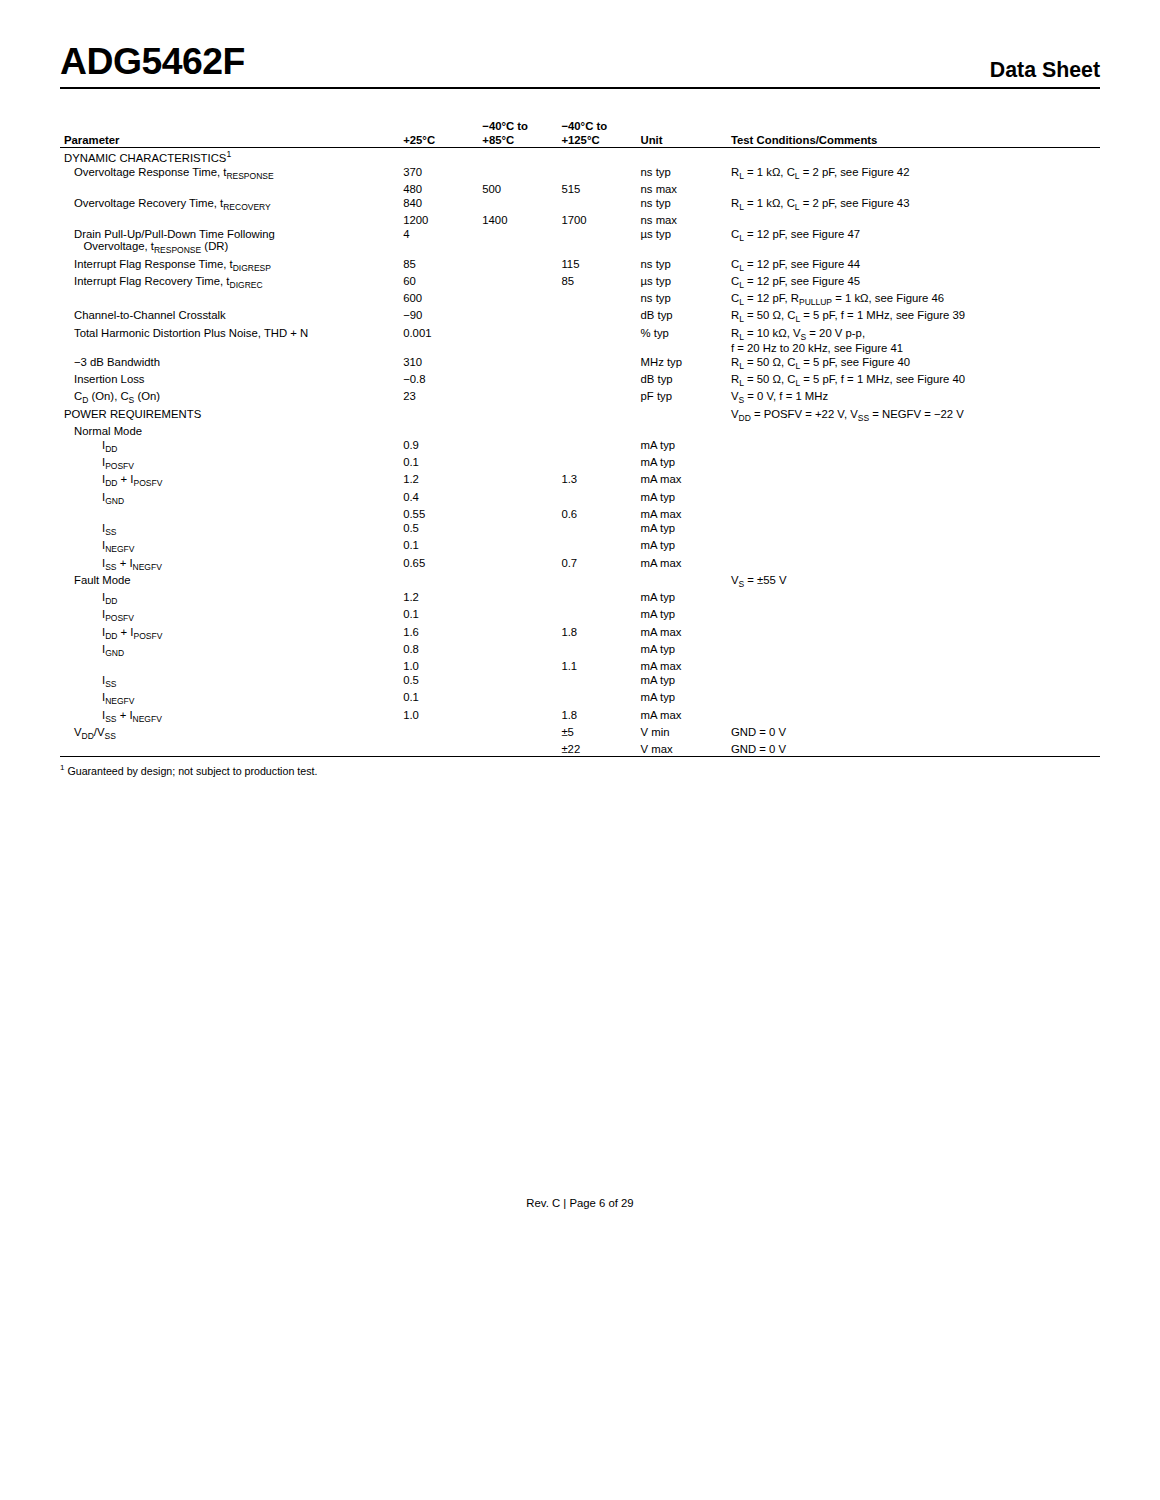ADG5462F
Data Sheet
| | | −40°C to | −40°C to | | |
| --- | --- | --- | --- | --- | --- |
| Parameter | +25°C | +85°C | +125°C | Unit | Test Conditions/Comments |
| DYNAMIC CHARACTERISTICS 1 | | | | | |
| Overvoltage Response Time, t RESPONSE | 370 | | | ns typ | R L = 1 kΩ, C L = 2 pF, see Figure 42 |
| | 480 | 500 | 515 | ns max | |
| Overvoltage Recovery Time, t RECOVERY | 840 | | | ns typ | R L = 1 kΩ, C L = 2 pF, see Figure 43 |
| | 1200 | 1400 | 1700 | ns max | |
| Drain Pull-Up/Pull-Down Time Following Overvoltage, t RESPONSE (DR) | 4 | | | µs typ | C L = 12 pF, see Figure 47 |
| Interrupt Flag Response Time, t DIGRESP | 85 | | 115 | ns typ | C L = 12 pF, see Figure 44 |
| Interrupt Flag Recovery Time, t DIGREC | 60 | | 85 | µs typ | C L = 12 pF, see Figure 45 |
| | 600 | | | ns typ | C L = 12 pF, R PULLUP = 1 kΩ, see Figure 46 |
| Channel-to-Channel Crosstalk | −90 | | | dB typ | R L = 50 Ω, C L = 5 pF, f = 1 MHz, see Figure 39 |
| Total Harmonic Distortion Plus Noise, THD + N | 0.001 | | | % typ | R L = 10 kΩ, V S = 20 V p-p, f = 20 Hz to 20 kHz, see Figure 41 |
| −3 dB Bandwidth | 310 | | | MHz typ | R L = 50 Ω, C L = 5 pF, see Figure 40 |
| Insertion Loss | −0.8 | | | dB typ | R L = 50 Ω, C L = 5 pF, f = 1 MHz, see Figure 40 |
| C D (On), C S (On) | 23 | | | pF typ | V S = 0 V, f = 1 MHz |
| POWER REQUIREMENTS | | | | | V DD = POSFV = +22 V, V SS = NEGFV = −22 V |
| Normal Mode | | | | | |
| I DD | 0.9 | | | mA typ | |
| I POSFV | 0.1 | | | mA typ | |
| I DD + I POSFV | 1.2 | | 1.3 | mA max | |
| I GND | 0.4 | | | mA typ | |
| | 0.55 | | 0.6 | mA max | |
| I SS | 0.5 | | | mA typ | |
| I NEGFV | 0.1 | | | mA typ | |
| I SS + I NEGFV | 0.65 | | 0.7 | mA max | |
| Fault Mode | | | | | V S = ±55 V |
| I DD | 1.2 | | | mA typ | |
| I POSFV | 0.1 | | | mA typ | |
| I DD + I POSFV | 1.6 | | 1.8 | mA max | |
| I GND | 0.8 | | | mA typ | |
| | 1.0 | | 1.1 | mA max | |
| I SS | 0.5 | | | mA typ | |
| I NEGFV | 0.1 | | | mA typ | |
| I SS + I NEGFV | 1.0 | | 1.8 | mA max | |
| V DD /V SS | | | ±5 | V min | GND = 0 V |
| | | | ±22 | V max | GND = 0 V |
1 Guaranteed by design; not subject to production test.
Rev. C | Page 6 of 29